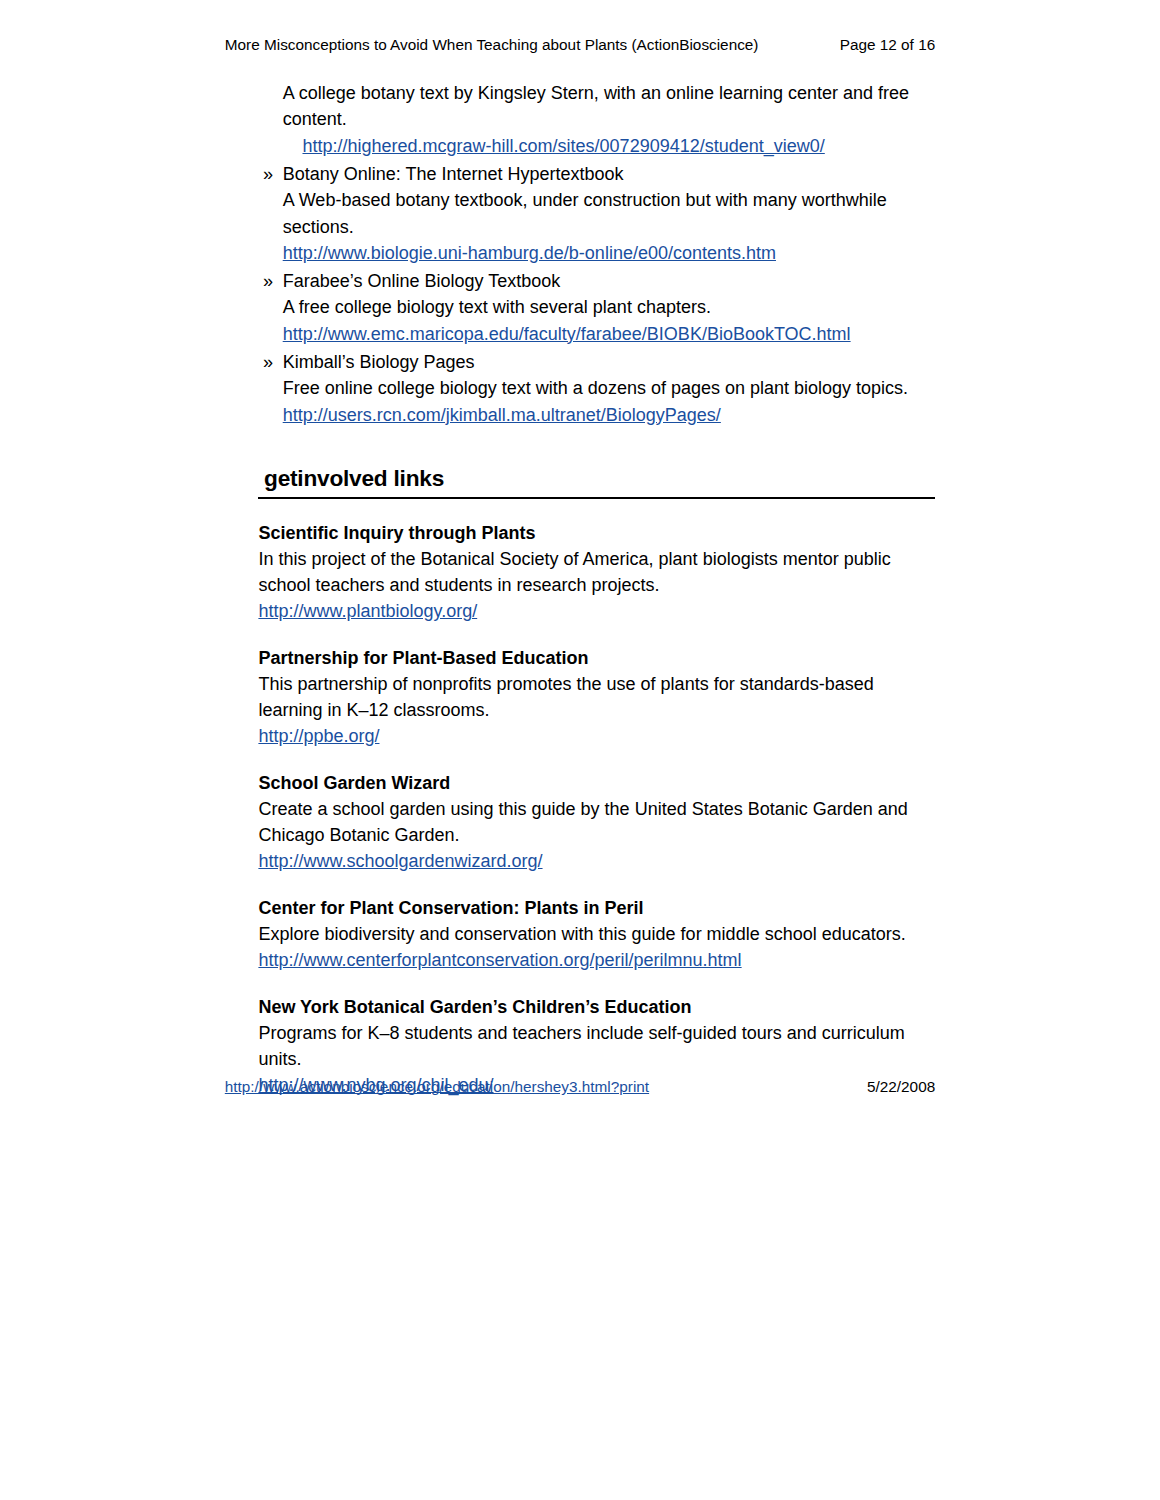More Misconceptions to Avoid When Teaching about Plants (ActionBioscience)
Page 12 of 16
A college botany text by Kingsley Stern, with an online learning center and free content.
http://highered.mcgraw-hill.com/sites/0072909412/student_view0/
Botany Online: The Internet Hypertextbook
A Web-based botany textbook, under construction but with many worthwhile sections.
http://www.biologie.uni-hamburg.de/b-online/e00/contents.htm
Farabee’s Online Biology Textbook
A free college biology text with several plant chapters.
http://www.emc.maricopa.edu/faculty/farabee/BIOBK/BioBookTOC.html
Kimball’s Biology Pages
Free online college biology text with a dozens of pages on plant biology topics.
http://users.rcn.com/jkimball.ma.ultranet/BiologyPages/
getinvolved links
Scientific Inquiry through Plants
In this project of the Botanical Society of America, plant biologists mentor public school teachers and students in research projects.
http://www.plantbiology.org/
Partnership for Plant-Based Education
This partnership of nonprofits promotes the use of plants for standards-based learning in K–12 classrooms.
http://ppbe.org/
School Garden Wizard
Create a school garden using this guide by the United States Botanic Garden and Chicago Botanic Garden.
http://www.schoolgardenwizard.org/
Center for Plant Conservation: Plants in Peril
Explore biodiversity and conservation with this guide for middle school educators.
http://www.centerforplantconservation.org/peril/perilmnu.html
New York Botanical Garden’s Children’s Education
Programs for K–8 students and teachers include self-guided tours and curriculum units.
http://www.nybg.org/chil_edu/
http://www.actionbioscience.org/education/hershey3.html?print
5/22/2008